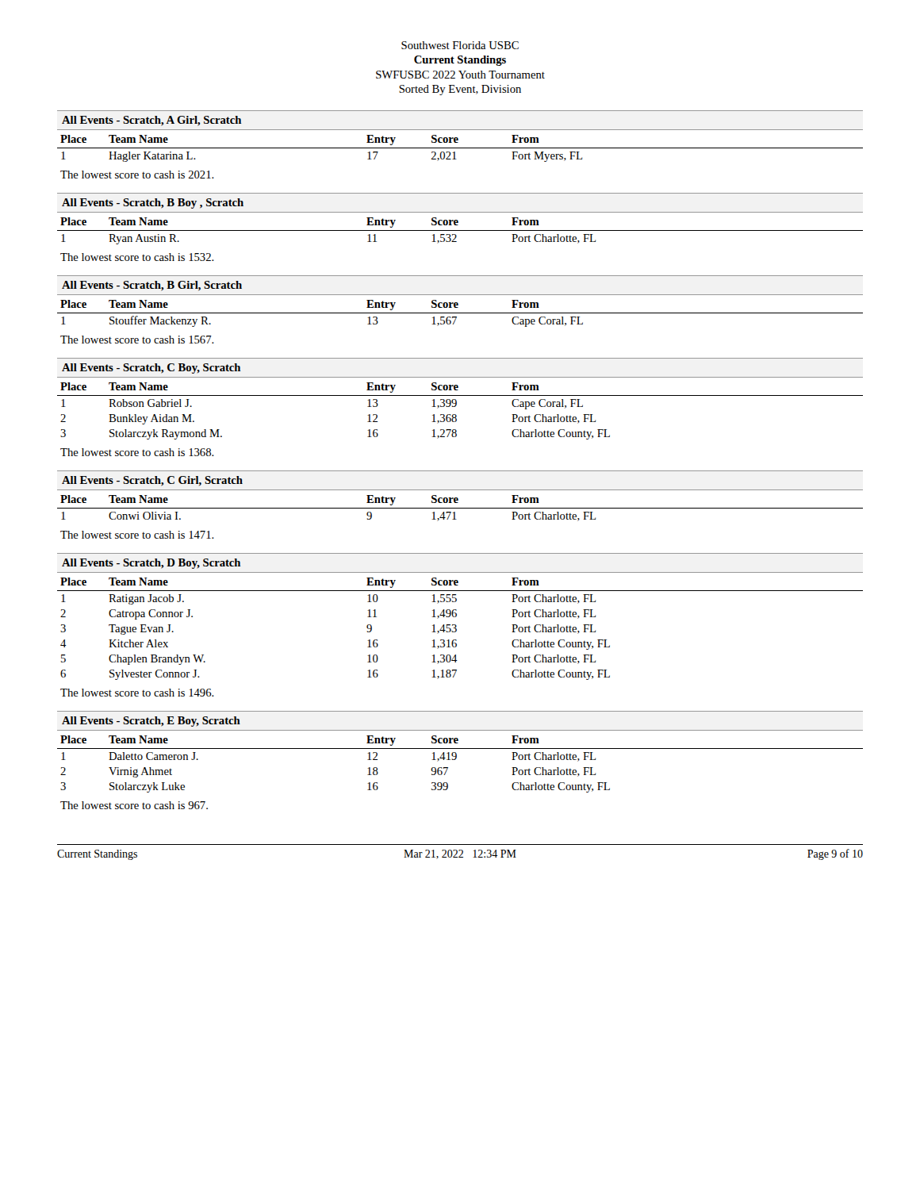Southwest Florida USBC
Current Standings
SWFUSBC 2022 Youth Tournament
Sorted By Event, Division
All Events - Scratch, A Girl, Scratch
| Place | Team Name | Entry | Score | From |
| --- | --- | --- | --- | --- |
| 1 | Hagler Katarina L. | 17 | 2,021 | Fort Myers, FL |
The lowest score to cash is 2021.
All Events - Scratch, B Boy , Scratch
| Place | Team Name | Entry | Score | From |
| --- | --- | --- | --- | --- |
| 1 | Ryan Austin R. | 11 | 1,532 | Port Charlotte, FL |
The lowest score to cash is 1532.
All Events - Scratch, B Girl, Scratch
| Place | Team Name | Entry | Score | From |
| --- | --- | --- | --- | --- |
| 1 | Stouffer Mackenzy R. | 13 | 1,567 | Cape Coral, FL |
The lowest score to cash is 1567.
All Events - Scratch, C Boy, Scratch
| Place | Team Name | Entry | Score | From |
| --- | --- | --- | --- | --- |
| 1 | Robson Gabriel J. | 13 | 1,399 | Cape Coral, FL |
| 2 | Bunkley Aidan M. | 12 | 1,368 | Port Charlotte, FL |
| 3 | Stolarczyk Raymond M. | 16 | 1,278 | Charlotte County, FL |
The lowest score to cash is 1368.
All Events - Scratch, C Girl, Scratch
| Place | Team Name | Entry | Score | From |
| --- | --- | --- | --- | --- |
| 1 | Conwi Olivia I. | 9 | 1,471 | Port Charlotte, FL |
The lowest score to cash is 1471.
All Events - Scratch, D Boy, Scratch
| Place | Team Name | Entry | Score | From |
| --- | --- | --- | --- | --- |
| 1 | Ratigan Jacob J. | 10 | 1,555 | Port Charlotte, FL |
| 2 | Catropa Connor J. | 11 | 1,496 | Port Charlotte, FL |
| 3 | Tague Evan J. | 9 | 1,453 | Port Charlotte, FL |
| 4 | Kitcher Alex | 16 | 1,316 | Charlotte County, FL |
| 5 | Chaplen Brandyn W. | 10 | 1,304 | Port Charlotte, FL |
| 6 | Sylvester Connor J. | 16 | 1,187 | Charlotte County, FL |
The lowest score to cash is 1496.
All Events - Scratch, E Boy, Scratch
| Place | Team Name | Entry | Score | From |
| --- | --- | --- | --- | --- |
| 1 | Daletto Cameron J. | 12 | 1,419 | Port Charlotte, FL |
| 2 | Virnig Ahmet | 18 | 967 | Port Charlotte, FL |
| 3 | Stolarczyk Luke | 16 | 399 | Charlotte County, FL |
The lowest score to cash is 967.
Current Standings
Mar 21, 2022 12:34 PM
Page 9 of 10